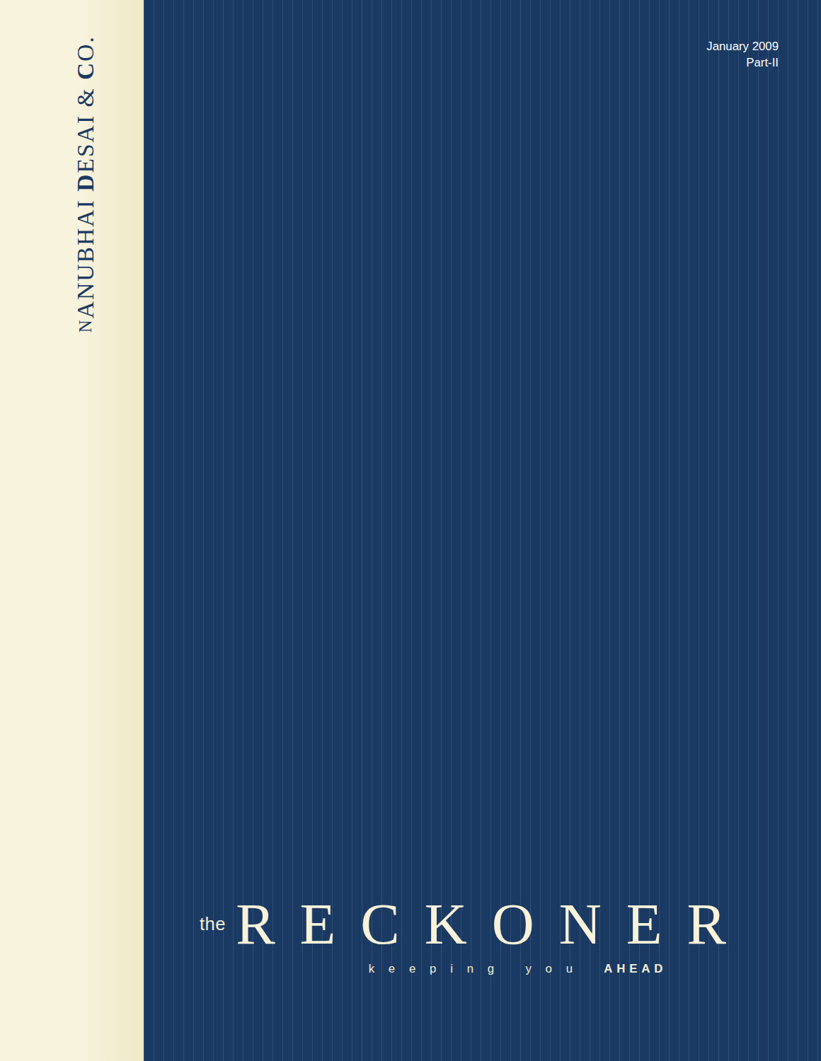NANUBHAI DESAI & CO.
January 2009
Part-II
the RECKONER
k e e p i n g y o u AHEAD